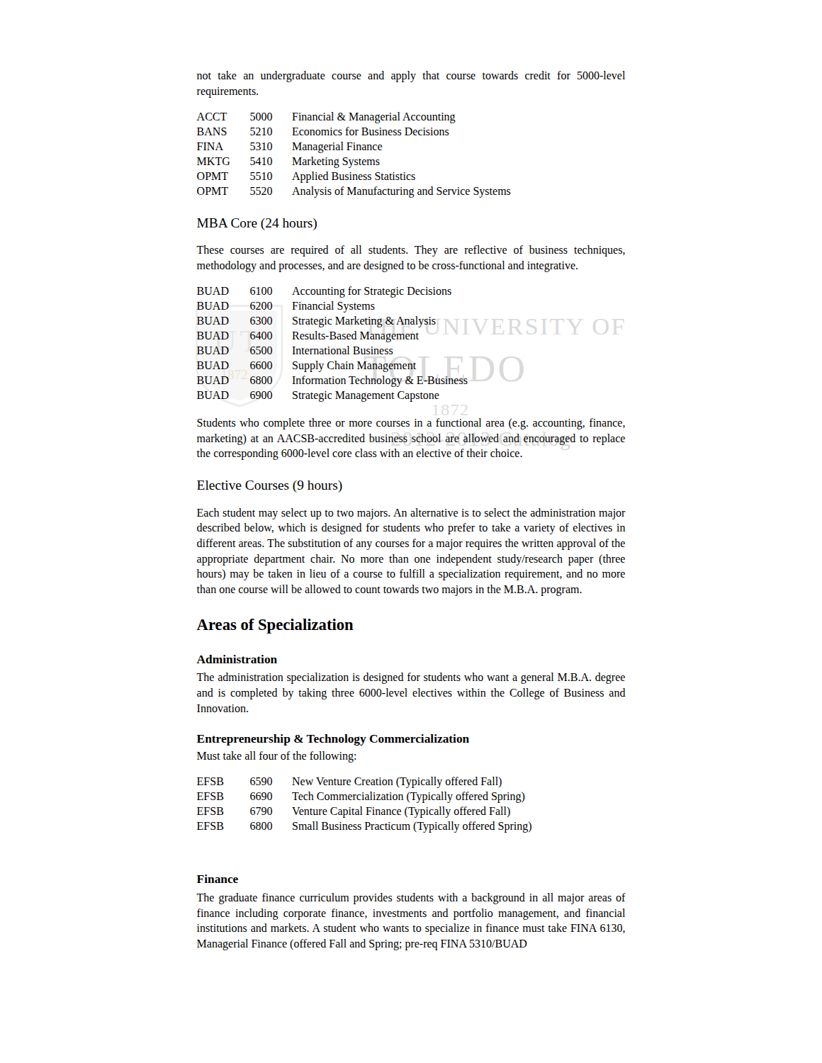U T 1872
THE UNIVERSITY OF
TOLEDO
1872
2012-2013 Catalog
not take an undergraduate course and apply that course towards credit for 5000-level requirements.
ACCT 5000 Financial & Managerial Accounting
BANS 5210 Economics for Business Decisions
FINA 5310 Managerial Finance
MKTG 5410 Marketing Systems
OPMT 5510 Applied Business Statistics
OPMT 5520 Analysis of Manufacturing and Service Systems
MBA Core (24 hours)
These courses are required of all students. They are reflective of business techniques, methodology and processes, and are designed to be cross-functional and integrative.
BUAD 6100 Accounting for Strategic Decisions
BUAD 6200 Financial Systems
BUAD 6300 Strategic Marketing & Analysis
BUAD 6400 Results-Based Management
BUAD 6500 International Business
BUAD 6600 Supply Chain Management
BUAD 6800 Information Technology & E-Business
BUAD 6900 Strategic Management Capstone
Students who complete three or more courses in a functional area (e.g. accounting, finance, marketing) at an AACSB-accredited business school are allowed and encouraged to replace the corresponding 6000-level core class with an elective of their choice.
Elective Courses (9 hours)
Each student may select up to two majors. An alternative is to select the administration major described below, which is designed for students who prefer to take a variety of electives in different areas. The substitution of any courses for a major requires the written approval of the appropriate department chair. No more than one independent study/research paper (three hours) may be taken in lieu of a course to fulfill a specialization requirement, and no more than one course will be allowed to count towards two majors in the M.B.A. program.
Areas of Specialization
Administration
The administration specialization is designed for students who want a general M.B.A. degree and is completed by taking three 6000-level electives within the College of Business and Innovation.
Entrepreneurship & Technology Commercialization
Must take all four of the following:
EFSB 6590 New Venture Creation (Typically offered Fall)
EFSB 6690 Tech Commercialization (Typically offered Spring)
EFSB 6790 Venture Capital Finance (Typically offered Fall)
EFSB 6800 Small Business Practicum (Typically offered Spring)
Finance
The graduate finance curriculum provides students with a background in all major areas of finance including corporate finance, investments and portfolio management, and financial institutions and markets. A student who wants to specialize in finance must take FINA 6130, Managerial Finance (offered Fall and Spring; pre-req FINA 5310/BUAD